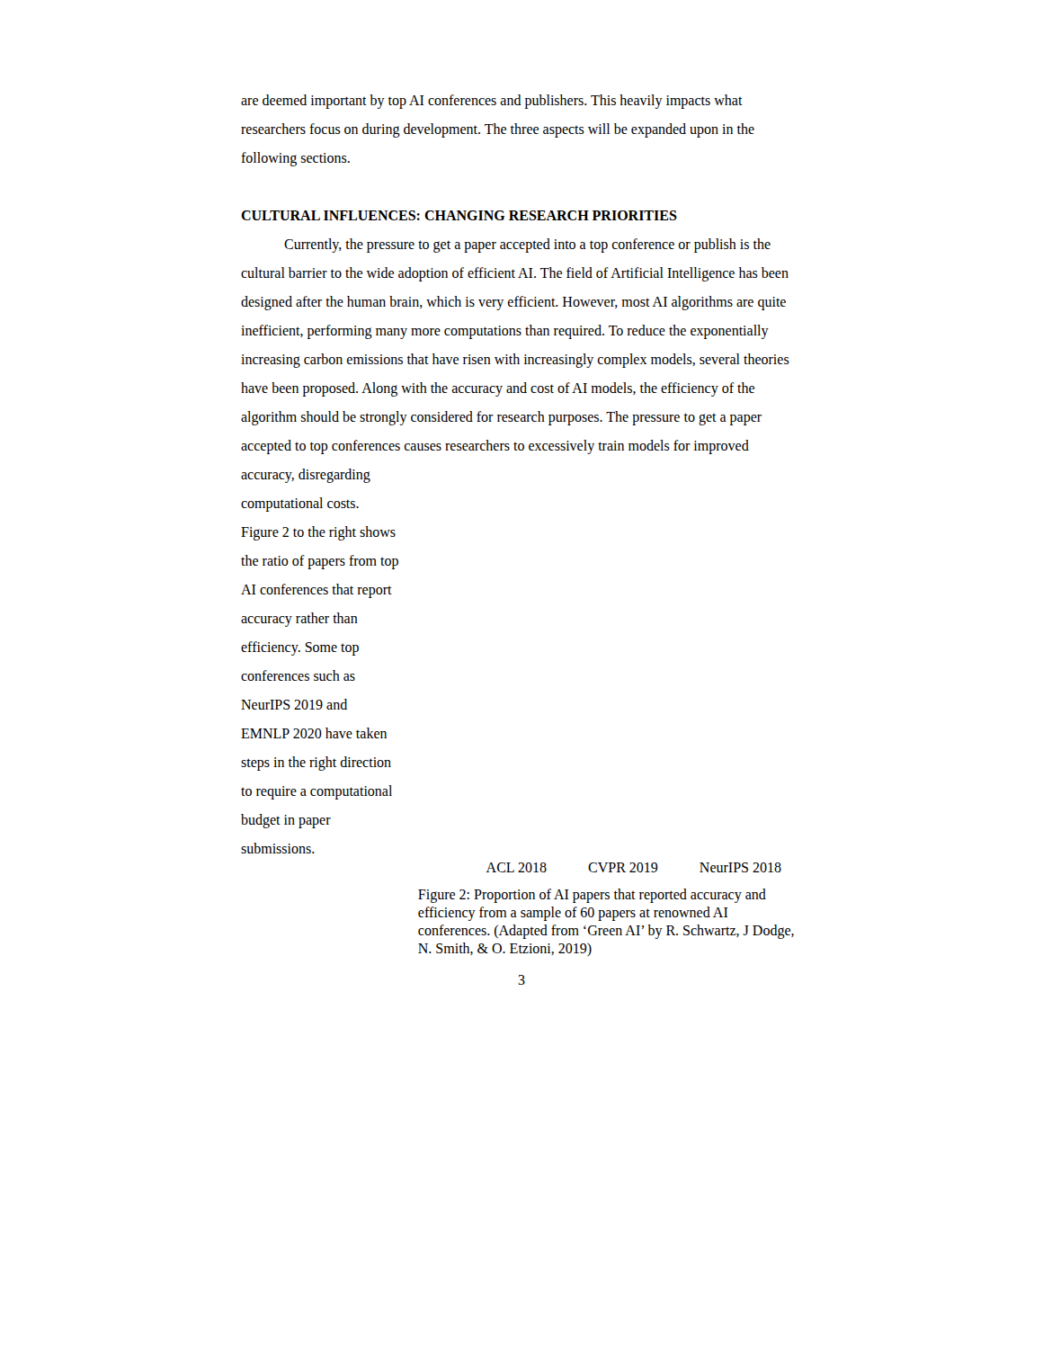are deemed important by top AI conferences and publishers. This heavily impacts what researchers focus on during development. The three aspects will be expanded upon in the following sections.
Cultural Influences: Changing Research Priorities
Currently, the pressure to get a paper accepted into a top conference or publish is the cultural barrier to the wide adoption of efficient AI. The field of Artificial Intelligence has been designed after the human brain, which is very efficient. However, most AI algorithms are quite inefficient, performing many more computations than required. To reduce the exponentially increasing carbon emissions that have risen with increasingly complex models, several theories have been proposed. Along with the accuracy and cost of AI models, the efficiency of the algorithm should be strongly considered for research purposes. The pressure to get a paper accepted to top conferences causes researchers to excessively train models for improved
ACL 2018 CVPR 2019 NeurIPS 2018
Figure 2: Proportion of AI papers that reported accuracy and efficiency from a sample of 60 papers at renowned AI conferences. (Adapted from ‘Green AI’ by R. Schwartz, J Dodge, N. Smith, & O. Etzioni, 2019)
accuracy, disregarding computational costs. Figure 2 to the right shows the ratio of papers from top AI conferences that report accuracy rather than efficiency. Some top conferences such as NeurIPS 2019 and EMNLP 2020 have taken steps in the right direction to require a computational budget in paper submissions.
3